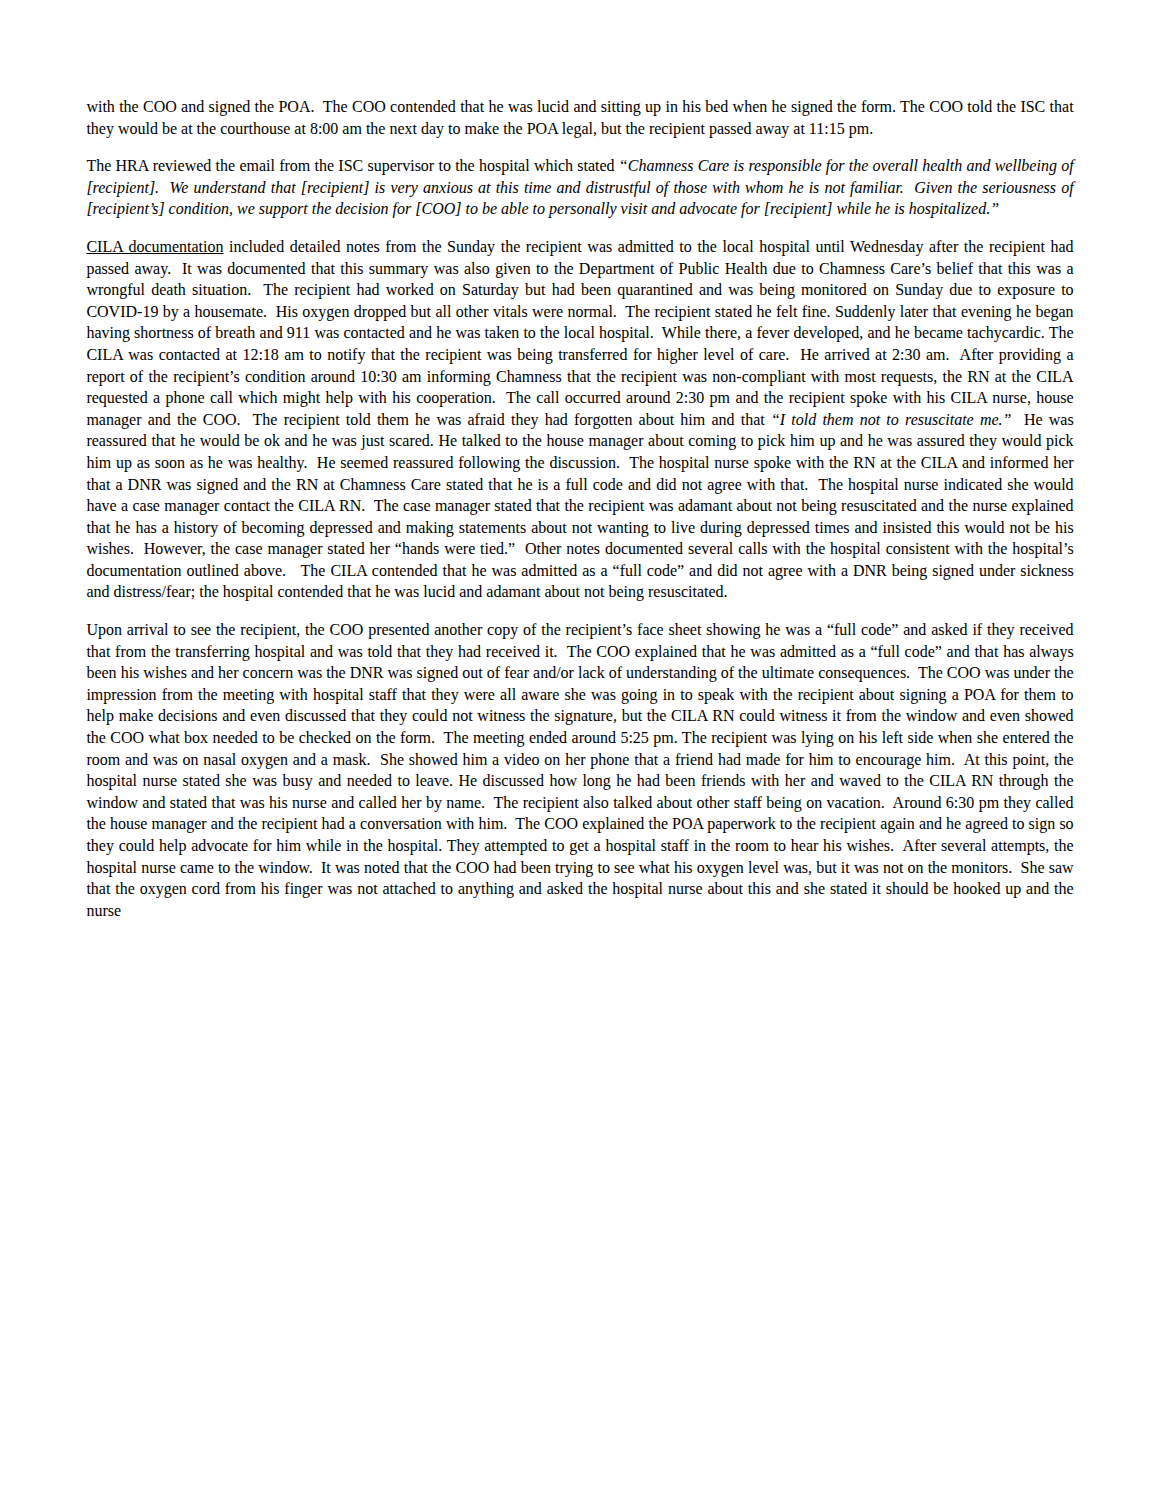with the COO and signed the POA. The COO contended that he was lucid and sitting up in his bed when he signed the form. The COO told the ISC that they would be at the courthouse at 8:00 am the next day to make the POA legal, but the recipient passed away at 11:15 pm.
The HRA reviewed the email from the ISC supervisor to the hospital which stated “Chamness Care is responsible for the overall health and wellbeing of [recipient]. We understand that [recipient] is very anxious at this time and distrustful of those with whom he is not familiar. Given the seriousness of [recipient’s] condition, we support the decision for [COO] to be able to personally visit and advocate for [recipient] while he is hospitalized.”
CILA documentation included detailed notes from the Sunday the recipient was admitted to the local hospital until Wednesday after the recipient had passed away. It was documented that this summary was also given to the Department of Public Health due to Chamness Care’s belief that this was a wrongful death situation. The recipient had worked on Saturday but had been quarantined and was being monitored on Sunday due to exposure to COVID-19 by a housemate. His oxygen dropped but all other vitals were normal. The recipient stated he felt fine. Suddenly later that evening he began having shortness of breath and 911 was contacted and he was taken to the local hospital. While there, a fever developed, and he became tachycardic. The CILA was contacted at 12:18 am to notify that the recipient was being transferred for higher level of care. He arrived at 2:30 am. After providing a report of the recipient’s condition around 10:30 am informing Chamness that the recipient was non-compliant with most requests, the RN at the CILA requested a phone call which might help with his cooperation. The call occurred around 2:30 pm and the recipient spoke with his CILA nurse, house manager and the COO. The recipient told them he was afraid they had forgotten about him and that “I told them not to resuscitate me.” He was reassured that he would be ok and he was just scared. He talked to the house manager about coming to pick him up and he was assured they would pick him up as soon as he was healthy. He seemed reassured following the discussion. The hospital nurse spoke with the RN at the CILA and informed her that a DNR was signed and the RN at Chamness Care stated that he is a full code and did not agree with that. The hospital nurse indicated she would have a case manager contact the CILA RN. The case manager stated that the recipient was adamant about not being resuscitated and the nurse explained that he has a history of becoming depressed and making statements about not wanting to live during depressed times and insisted this would not be his wishes. However, the case manager stated her “hands were tied.” Other notes documented several calls with the hospital consistent with the hospital’s documentation outlined above. The CILA contended that he was admitted as a “full code” and did not agree with a DNR being signed under sickness and distress/fear; the hospital contended that he was lucid and adamant about not being resuscitated.
Upon arrival to see the recipient, the COO presented another copy of the recipient’s face sheet showing he was a “full code” and asked if they received that from the transferring hospital and was told that they had received it. The COO explained that he was admitted as a “full code” and that has always been his wishes and her concern was the DNR was signed out of fear and/or lack of understanding of the ultimate consequences. The COO was under the impression from the meeting with hospital staff that they were all aware she was going in to speak with the recipient about signing a POA for them to help make decisions and even discussed that they could not witness the signature, but the CILA RN could witness it from the window and even showed the COO what box needed to be checked on the form. The meeting ended around 5:25 pm. The recipient was lying on his left side when she entered the room and was on nasal oxygen and a mask. She showed him a video on her phone that a friend had made for him to encourage him. At this point, the hospital nurse stated she was busy and needed to leave. He discussed how long he had been friends with her and waved to the CILA RN through the window and stated that was his nurse and called her by name. The recipient also talked about other staff being on vacation. Around 6:30 pm they called the house manager and the recipient had a conversation with him. The COO explained the POA paperwork to the recipient again and he agreed to sign so they could help advocate for him while in the hospital. They attempted to get a hospital staff in the room to hear his wishes. After several attempts, the hospital nurse came to the window. It was noted that the COO had been trying to see what his oxygen level was, but it was not on the monitors. She saw that the oxygen cord from his finger was not attached to anything and asked the hospital nurse about this and she stated it should be hooked up and the nurse